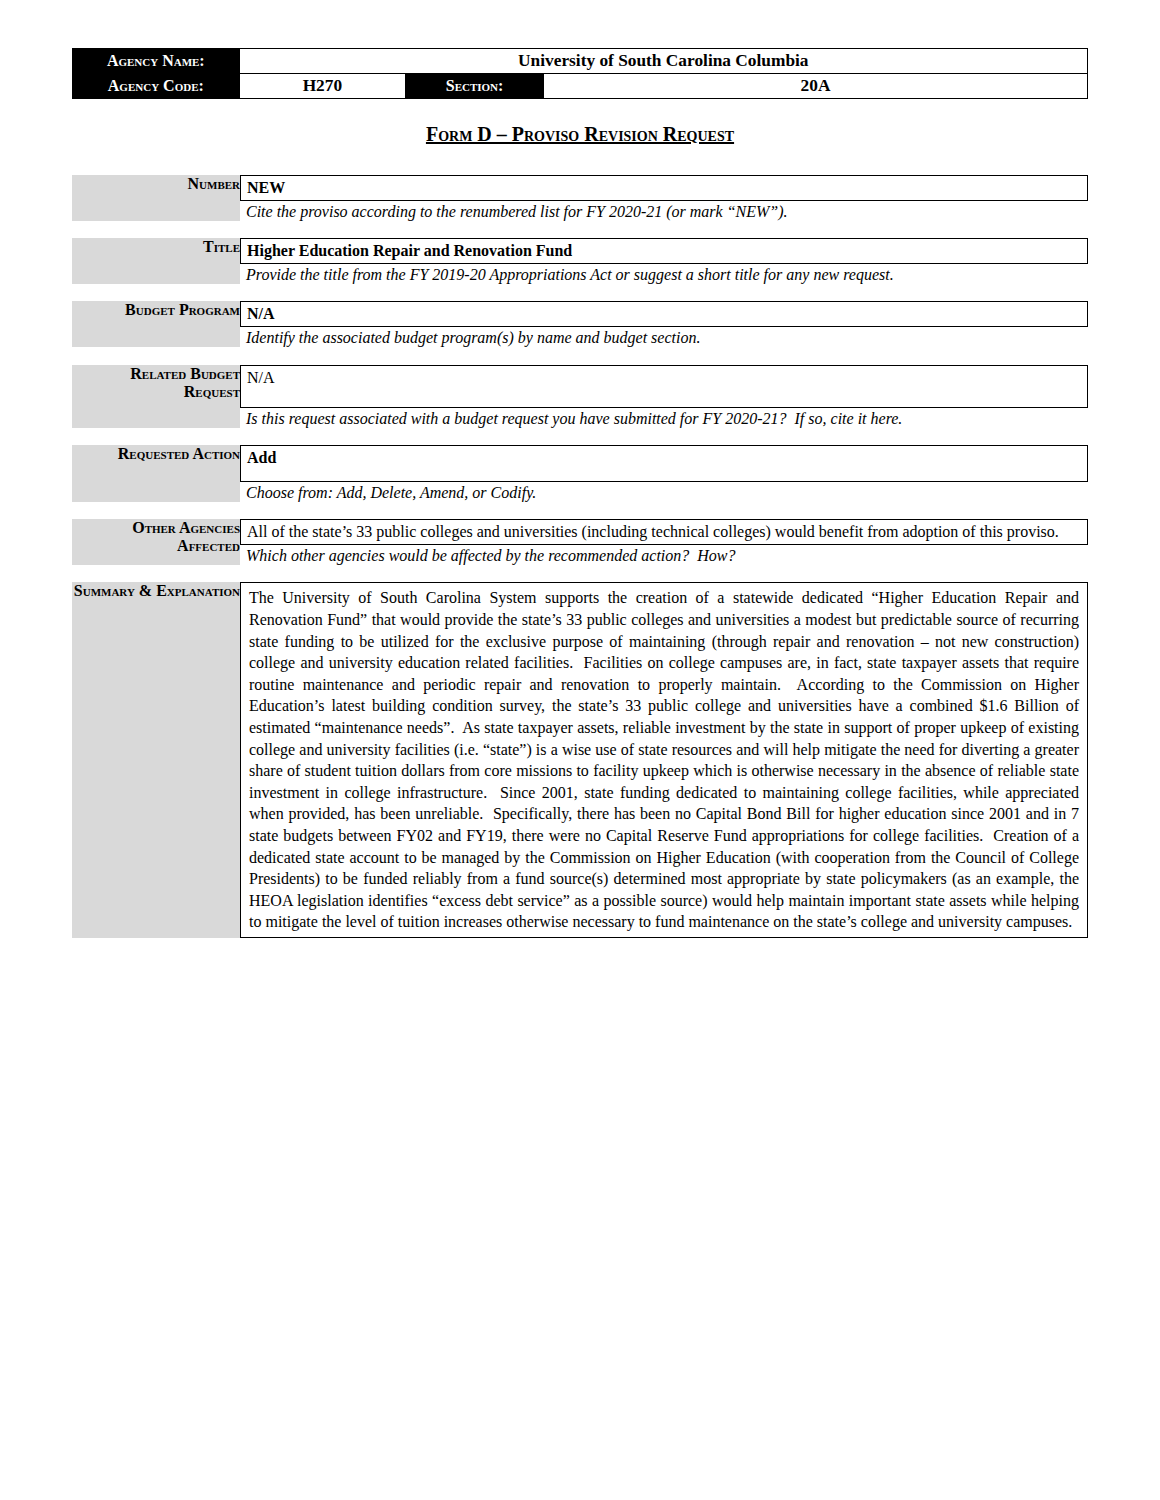| Agency Name: | University of South Carolina Columbia |
| Agency Code: | H270 | Section: | 20A |
Form D – Proviso Revision Request
| Number | NEW Cite the proviso according to the renumbered list for FY 2020-21 (or mark “NEW”). |
| Title | Higher Education Repair and Renovation Fund Provide the title from the FY 2019-20 Appropriations Act or suggest a short title for any new request. |
| Budget Program | N/A Identify the associated budget program(s) by name and budget section. |
| Related Budget Request | N/A Is this request associated with a budget request you have submitted for FY 2020-21? If so, cite it here. |
| Requested Action | Add Choose from: Add, Delete, Amend, or Codify. |
| Other Agencies Affected | All of the state’s 33 public colleges and universities (including technical colleges) would benefit from adoption of this proviso. Which other agencies would be affected by the recommended action? How? |
| Summary & Explanation | The University of South Carolina System supports the creation of a statewide dedicated “Higher Education Repair and Renovation Fund” that would provide the state’s 33 public colleges and universities a modest but predictable source of recurring state funding to be utilized for the exclusive purpose of maintaining (through repair and renovation – not new construction) college and university education related facilities. Facilities on college campuses are, in fact, state taxpayer assets that require routine maintenance and periodic repair and renovation to properly maintain. According to the Commission on Higher Education’s latest building condition survey, the state’s 33 public college and universities have a combined $1.6 Billion of estimated “maintenance needs”. As state taxpayer assets, reliable investment by the state in support of proper upkeep of existing college and university facilities (i.e. “state”) is a wise use of state resources and will help mitigate the need for diverting a greater share of student tuition dollars from core missions to facility upkeep which is otherwise necessary in the absence of reliable state investment in college infrastructure. Since 2001, state funding dedicated to maintaining college facilities, while appreciated when provided, has been unreliable. Specifically, there has been no Capital Bond Bill for higher education since 2001 and in 7 state budgets between FY02 and FY19, there were no Capital Reserve Fund appropriations for college facilities. Creation of a dedicated state account to be managed by the Commission on Higher Education (with cooperation from the Council of College Presidents) to be funded reliably from a fund source(s) determined most appropriate by state policymakers (as an example, the HEOA legislation identifies “excess debt service” as a possible source) would help maintain important state assets while helping to mitigate the level of tuition increases otherwise necessary to fund maintenance on the state’s college and university campuses. |